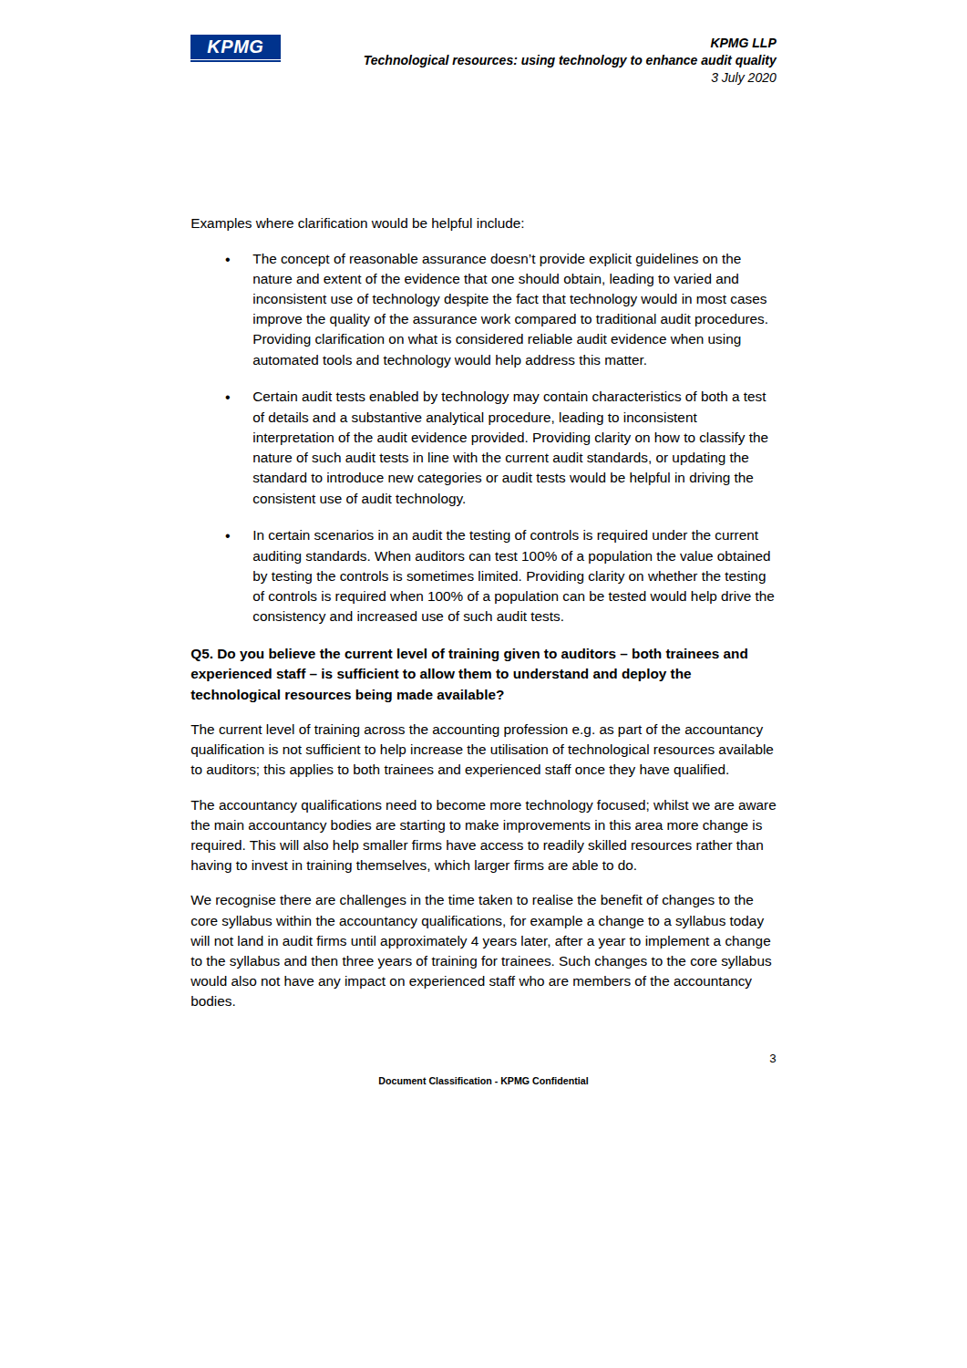KPMG
KPMG LLP
Technological resources: using technology to enhance audit quality
3 July 2020
Examples where clarification would be helpful include:
The concept of reasonable assurance doesn’t provide explicit guidelines on the nature and extent of the evidence that one should obtain, leading to varied and inconsistent use of technology despite the fact that technology would in most cases improve the quality of the assurance work compared to traditional audit procedures. Providing clarification on what is considered reliable audit evidence when using automated tools and technology would help address this matter.
Certain audit tests enabled by technology may contain characteristics of both a test of details and a substantive analytical procedure, leading to inconsistent interpretation of the audit evidence provided. Providing clarity on how to classify the nature of such audit tests in line with the current audit standards, or updating the standard to introduce new categories or audit tests would be helpful in driving the consistent use of audit technology.
In certain scenarios in an audit the testing of controls is required under the current auditing standards. When auditors can test 100% of a population the value obtained by testing the controls is sometimes limited. Providing clarity on whether the testing of controls is required when 100% of a population can be tested would help drive the consistency and increased use of such audit tests.
Q5. Do you believe the current level of training given to auditors – both trainees and experienced staff – is sufficient to allow them to understand and deploy the technological resources being made available?
The current level of training across the accounting profession e.g. as part of the accountancy qualification is not sufficient to help increase the utilisation of technological resources available to auditors; this applies to both trainees and experienced staff once they have qualified.
The accountancy qualifications need to become more technology focused; whilst we are aware the main accountancy bodies are starting to make improvements in this area more change is required. This will also help smaller firms have access to readily skilled resources rather than having to invest in training themselves, which larger firms are able to do.
We recognise there are challenges in the time taken to realise the benefit of changes to the core syllabus within the accountancy qualifications, for example a change to a syllabus today will not land in audit firms until approximately 4 years later, after a year to implement a change to the syllabus and then three years of training for trainees. Such changes to the core syllabus would also not have any impact on experienced staff who are members of the accountancy bodies.
3
Document Classification - KPMG Confidential